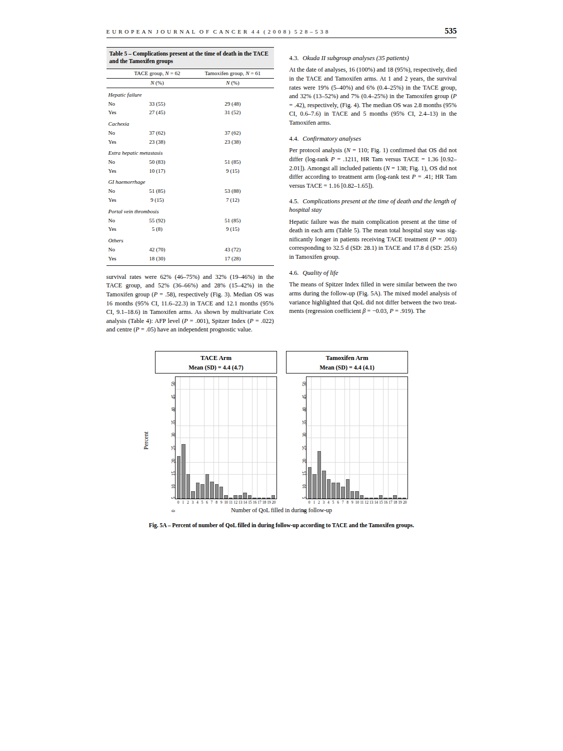e u r o p e a n j o u r n a l o f c a n c e r 4 4 ( 2 0 0 8 ) 5 2 8 – 5 3 8
535
Table 5 – Complications present at the time of death in the TACE and the Tamoxifen groups
| | TACE group, N = 62 | Tamoxifen group, N = 61 |
| --- | --- | --- |
| | N (%) | N (%) |
| Hepatic failure |
| No | 33 (55) | 29 (48) |
| Yes | 27 (45) | 31 (52) |
| Cachexia |
| No | 37 (62) | 37 (62) |
| Yes | 23 (38) | 23 (38) |
| Extra hepatic metastasis |
| No | 50 (83) | 51 (85) |
| Yes | 10 (17) | 9 (15) |
| GI haemorrhage |
| No | 51 (85) | 53 (88) |
| Yes | 9 (15) | 7 (12) |
| Portal vein thrombosis |
| No | 55 (92) | 51 (85) |
| Yes | 5 (8) | 9 (15) |
| Others |
| No | 42 (70) | 43 (72) |
| Yes | 18 (30) | 17 (28) |
survival rates were 62% (46–75%) and 32% (19–46%) in the TACE group, and 52% (36–66%) and 28% (15–42%) in the Tamoxifen group (P = .58), respectively (Fig. 3). Median OS was 16 months (95% CI, 11.6–22.3) in TACE and 12.1 months (95% CI, 9.1–18.6) in Tamoxifen arms. As shown by multivariate Cox analysis (Table 4): AFP level (P = .001), Spitzer Index (P = .022) and centre (P = .05) have an independent prognostic value.
4.3. Okuda II subgroup analyses (35 patients)
At the date of analyses, 16 (100%) and 18 (95%), respectively, died in the TACE and Tamoxifen arms. At 1 and 2 years, the survival rates were 19% (5–40%) and 6% (0.4–25%) in the TACE group, and 32% (13–52%) and 7% (0.4–25%) in the Tamoxifen group (P = .42), respectively, (Fig. 4). The median OS was 2.8 months (95% CI, 0.6–7.6) in TACE and 5 months (95% CI, 2.4–13) in the Tamoxifen arms.
4.4. Confirmatory analyses
Per protocol analysis (N = 110; Fig. 1) confirmed that OS did not differ (log-rank P = .1211, HR Tam versus TACE = 1.36 [0.92–2.01]). Amongst all included patients (N = 138; Fig. 1), OS did not differ according to treatment arm (log-rank test P = .41; HR Tam versus TACE = 1.16 [0.82–1.65]).
4.5. Complications present at the time of death and the length of hospital stay
Hepatic failure was the main complication present at the time of death in each arm (Table 5). The mean total hospital stay was significantly longer in patients receiving TACE treatment (P = .003) corresponding to 32.5 d (SD: 28.1) in TACE and 17.8 d (SD: 25.6) in Tamoxifen group.
4.6. Quality of life
The means of Spitzer Index filled in were similar between the two arms during the follow-up (Fig. 5A). The mixed model analysis of variance highlighted that QoL did not differ between the two treatments (regression coefficient β = −0.03, P = .919). The
TACE ArmMean (SD) = 4.4 (4.7)
Percent
50 45 40 35 30 25 20 15 10 5 0
01234567891011121314151617181920
Tamoxifen ArmMean (SD) = 4.4 (4.1)
50 45 40 35 30 25 20 15 10 5 0
01234567891011121314151617181920
Number of QoL filled in during follow-up
Fig. 5A – Percent of number of QoL filled in during follow-up according to TACE and the Tamoxifen groups.